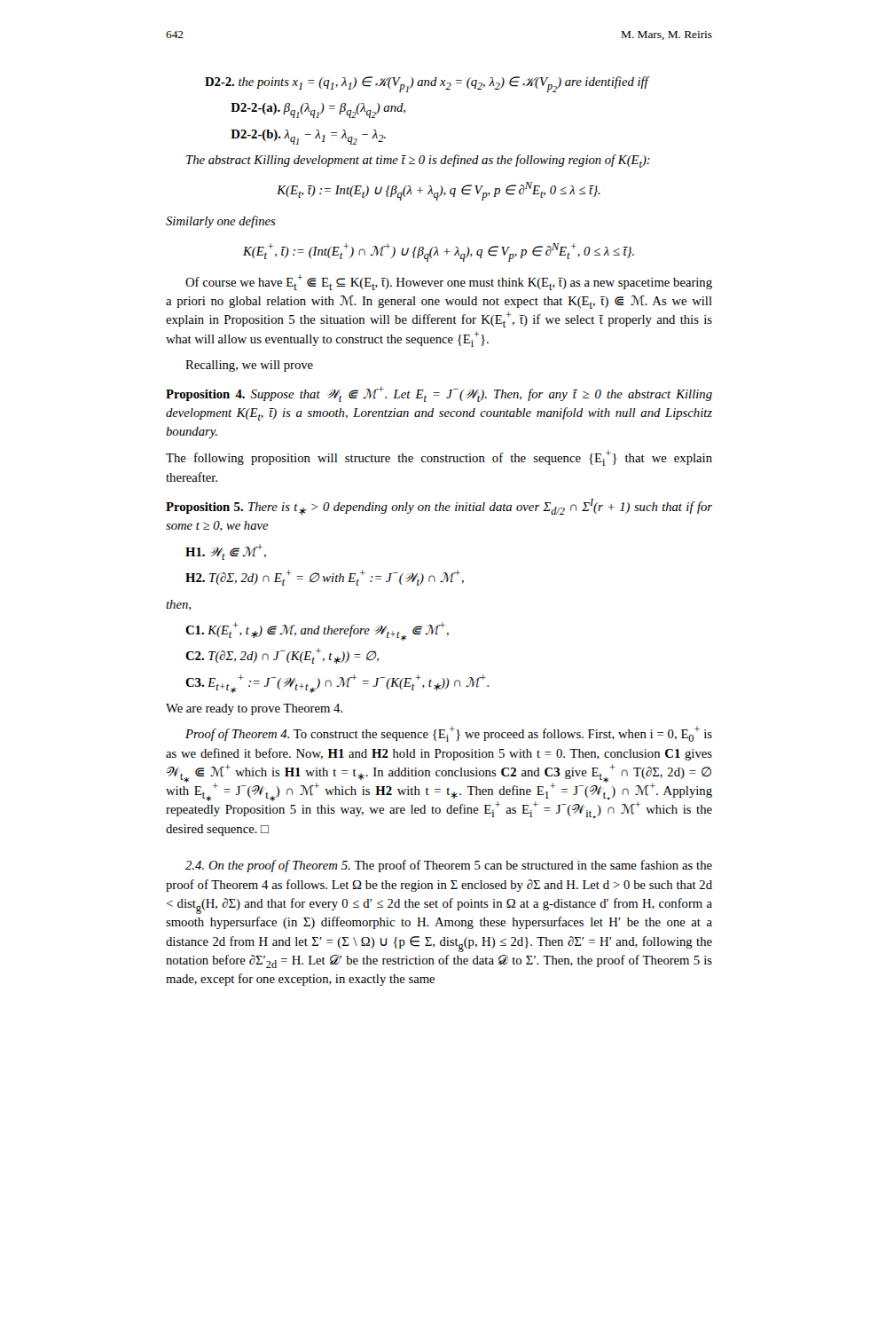642 M. Mars, M. Reiris
D2-2. the points x1 = (q1, λ1) ∈ 𝒦(Vp1) and x2 = (q2, λ2) ∈ 𝒦(Vp2) are identified iff
D2-2-(a). βq1(λq1) = βq2(λq2) and,
D2-2-(b). λq1 − λ1 = λq2 − λ2.
The abstract Killing development at time t̄ ≥ 0 is defined as the following region of K(Et):
K(Et, t̄) := Int(Et) ∪ {βq(λ + λq), q ∈ Vp, p ∈ ∂NEt, 0 ≤ λ ≤ t̄}.
Similarly one defines
K(Et+, t̄) := (Int(Et+) ∩ ℳ+) ∪ {βq(λ + λq), q ∈ Vp, p ∈ ∂NEt+, 0 ≤ λ ≤ t̄}.
Of course we have Et+ ⋐ Et ⊆ K(Et, t̄). However one must think K(Et, t̄) as a new spacetime bearing a priori no global relation with ℳ. In general one would not expect that K(Et, t̄) ⋐ ℳ. As we will explain in Proposition 5 the situation will be different for K(Et+, t̄) if we select t̄ properly and this is what will allow us eventually to construct the sequence {Ei+}.
Recalling, we will prove
Proposition 4. Suppose that 𝒲t ⋐ ℳ+. Let Et = J−(𝒲t). Then, for any t̄ ≥ 0 the abstract Killing development K(Et, t̄) is a smooth, Lorentzian and second countable manifold with null and Lipschitz boundary.
The following proposition will structure the construction of the sequence {Ei+} that we explain thereafter.
Proposition 5. There is t∗ > 0 depending only on the initial data over Σd/2 ∩ ΣI(r + 1) such that if for some t ≥ 0, we have
H1. 𝒲t ⋐ ℳ+,
H2. T(∂Σ, 2d) ∩ Et+ = ∅ with Et+ := J−(𝒲t) ∩ ℳ+,
then,
C1. K(Et+, t∗) ⋐ ℳ, and therefore 𝒲t+t∗ ⋐ ℳ+,
C2. T(∂Σ, 2d) ∩ J−(K(Et+, t∗)) = ∅,
C3. Et+t∗+ := J−(𝒲t+t∗) ∩ ℳ+ = J−(K(Et+, t∗)) ∩ ℳ+.
We are ready to prove Theorem 4.
Proof of Theorem 4. To construct the sequence {Ei+} we proceed as follows. First, when i = 0, E0+ is as we defined it before. Now, H1 and H2 hold in Proposition 5 with t = 0. Then, conclusion C1 gives 𝒲t∗ ⋐ ℳ+ which is H1 with t = t∗. In addition conclusions C2 and C3 give Et∗+ ∩ T(∂Σ, 2d) = ∅ with Et∗+ = J−(𝒲t∗) ∩ ℳ+ which is H2 with t = t∗. Then define E1+ = J−(𝒲t⋆) ∩ ℳ+. Applying repeatedly Proposition 5 in this way, we are led to define Ei+ as Ei+ = J−(𝒲it⋆) ∩ ℳ+ which is the desired sequence. □
2.4. On the proof of Theorem 5. The proof of Theorem 5 can be structured in the same fashion as the proof of Theorem 4 as follows. Let Ω be the region in Σ enclosed by ∂Σ and H. Let d > 0 be such that 2d < distg(H, ∂Σ) and that for every 0 ≤ d′ ≤ 2d the set of points in Ω at a g-distance d′ from H, conform a smooth hypersurface (in Σ) diffeomorphic to H. Among these hypersurfaces let H′ be the one at a distance 2d from H and let Σ′ = (Σ \ Ω) ∪ {p ∈ Σ, distg(p, H) ≤ 2d}. Then ∂Σ′ = H′ and, following the notation before ∂Σ′2d = H. Let 𝒟′ be the restriction of the data 𝒟 to Σ′. Then, the proof of Theorem 5 is made, except for one exception, in exactly the same